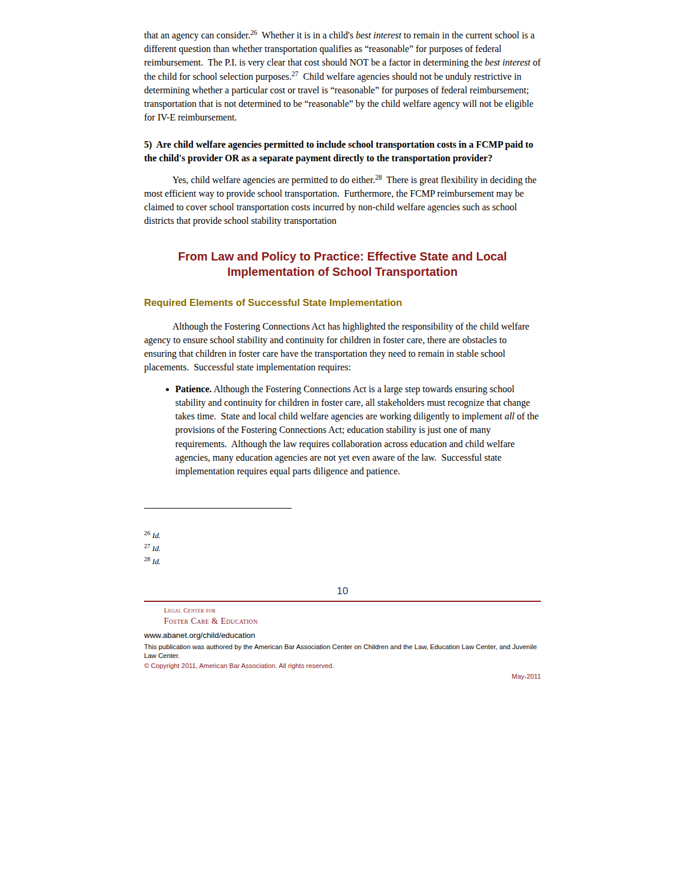that an agency can consider.26 Whether it is in a child's best interest to remain in the current school is a different question than whether transportation qualifies as “reasonable” for purposes of federal reimbursement. The P.I. is very clear that cost should NOT be a factor in determining the best interest of the child for school selection purposes.27 Child welfare agencies should not be unduly restrictive in determining whether a particular cost or travel is “reasonable” for purposes of federal reimbursement; transportation that is not determined to be “reasonable” by the child welfare agency will not be eligible for IV-E reimbursement.
5) Are child welfare agencies permitted to include school transportation costs in a FCMP paid to the child's provider OR as a separate payment directly to the transportation provider?
Yes, child welfare agencies are permitted to do either.28 There is great flexibility in deciding the most efficient way to provide school transportation. Furthermore, the FCMP reimbursement may be claimed to cover school transportation costs incurred by non-child welfare agencies such as school districts that provide school stability transportation
From Law and Policy to Practice: Effective State and Local Implementation of School Transportation
Required Elements of Successful State Implementation
Although the Fostering Connections Act has highlighted the responsibility of the child welfare agency to ensure school stability and continuity for children in foster care, there are obstacles to ensuring that children in foster care have the transportation they need to remain in stable school placements. Successful state implementation requires:
Patience. Although the Fostering Connections Act is a large step towards ensuring school stability and continuity for children in foster care, all stakeholders must recognize that change takes time. State and local child welfare agencies are working diligently to implement all of the provisions of the Fostering Connections Act; education stability is just one of many requirements. Although the law requires collaboration across education and child welfare agencies, many education agencies are not yet even aware of the law. Successful state implementation requires equal parts diligence and patience.
26 Id.
27 Id.
28 Id.
10
Legal Center for
Foster Care & Education
www.abanet.org/child/education
This publication was authored by the American Bar Association Center on Children and the Law, Education Law Center, and Juvenile Law Center.
© Copyright 2011, American Bar Association. All rights reserved.
May-2011